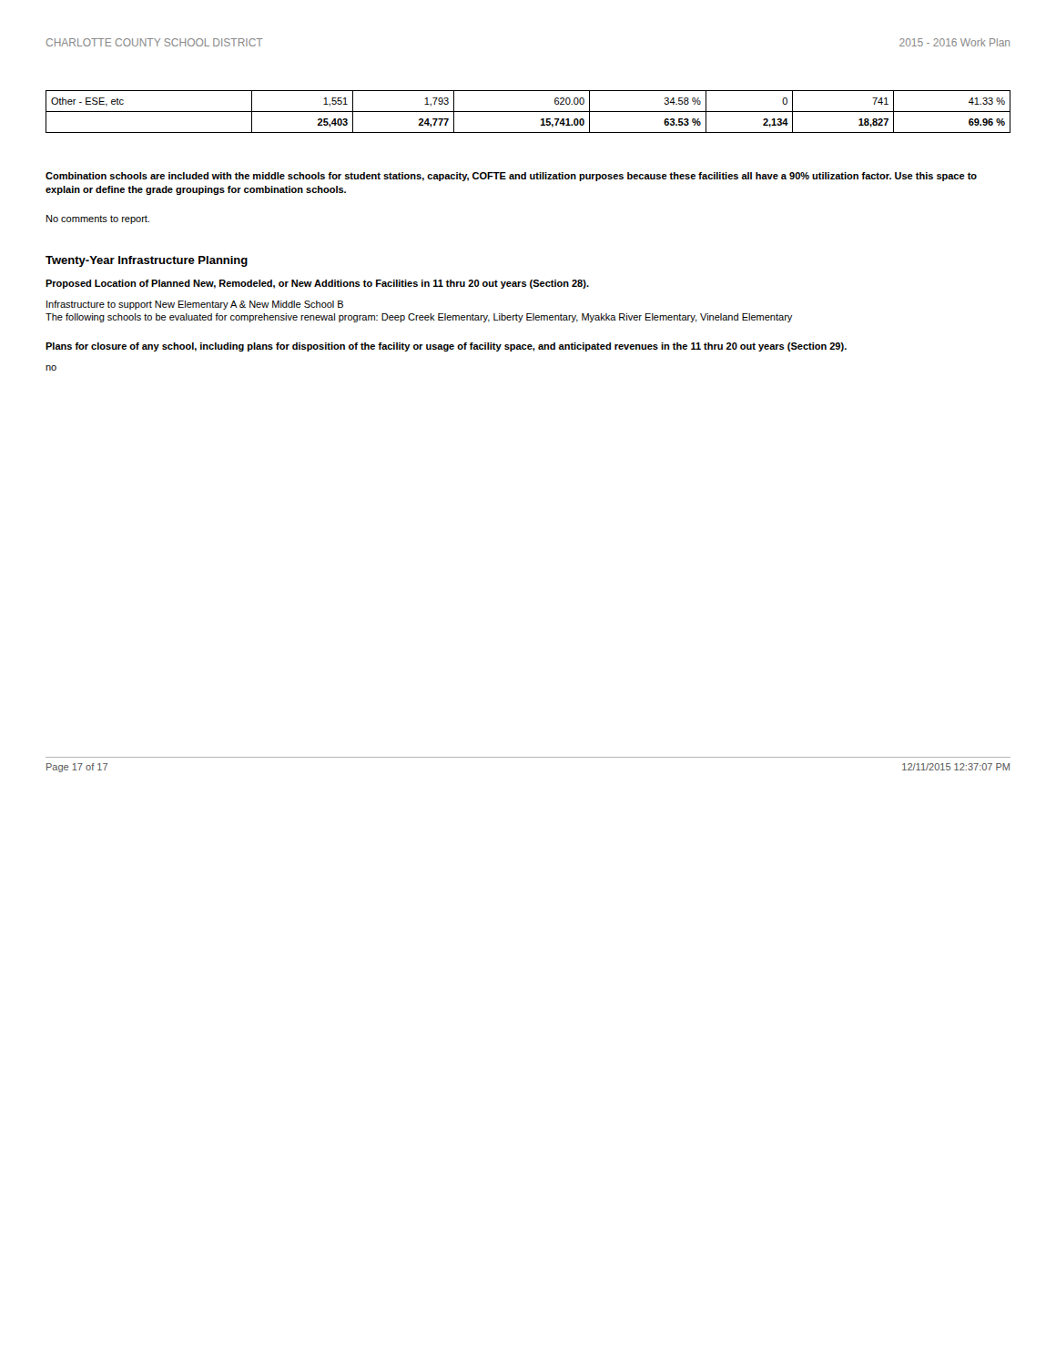CHARLOTTE COUNTY SCHOOL DISTRICT
2015 - 2016 Work Plan
| Other - ESE, etc | 1,551 | 1,793 | 620.00 | 34.58 % | 0 | 741 | 41.33 % |
| | 25,403 | 24,777 | 15,741.00 | 63.53 % | 2,134 | 18,827 | 69.96 % |
Combination schools are included with the middle schools for student stations, capacity, COFTE and utilization purposes because these facilities all have a 90% utilization factor. Use this space to explain or define the grade groupings for combination schools.
No comments to report.
Twenty-Year Infrastructure Planning
Proposed Location of Planned New, Remodeled, or New Additions to Facilities in 11 thru 20 out years (Section 28).
Infrastructure to support New Elementary A & New Middle School B
The following schools to be evaluated for comprehensive renewal program: Deep Creek Elementary, Liberty Elementary, Myakka River Elementary, Vineland Elementary
Plans for closure of any school, including plans for disposition of the facility or usage of facility space, and anticipated revenues in the 11 thru 20 out years (Section 29).
no
Page 17 of 17
12/11/2015 12:37:07 PM